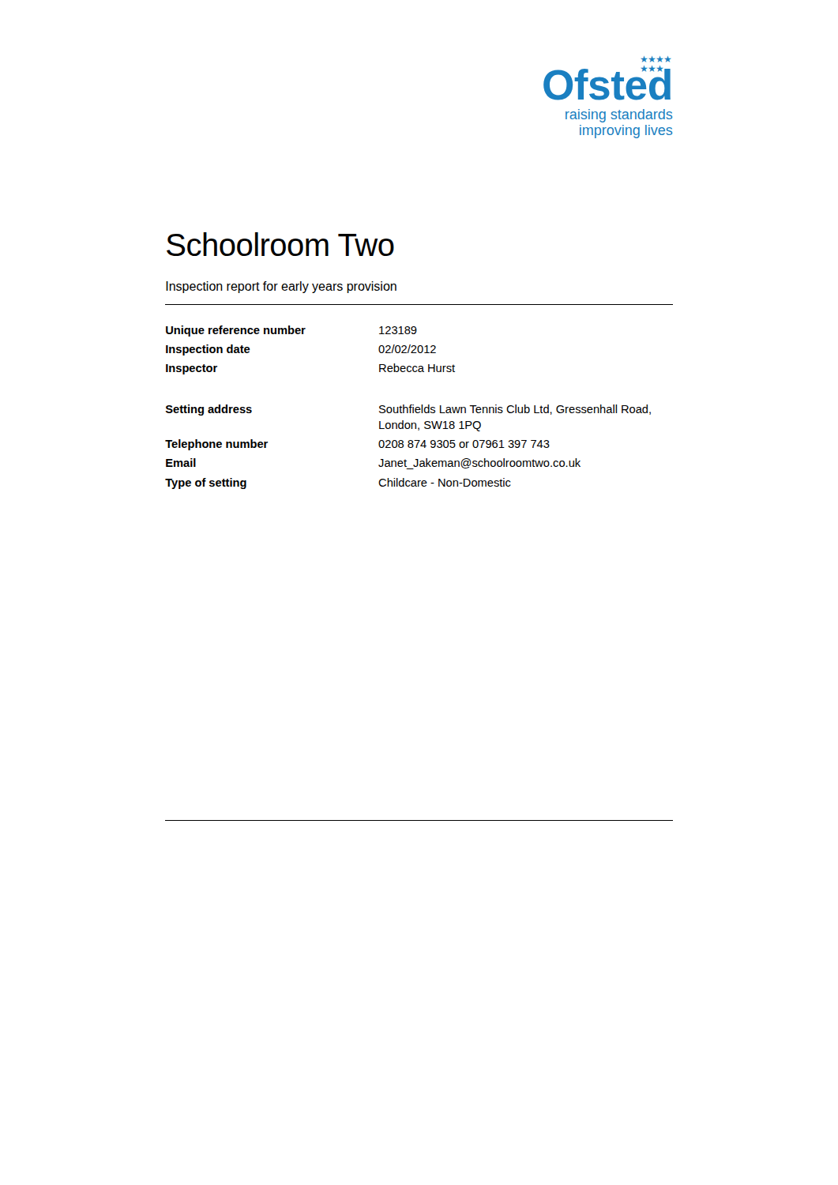★★★★
★★★
Ofsted
raising standards
improving lives
Schoolroom Two
Inspection report for early years provision
| Unique reference number | 123189 |
| Inspection date | 02/02/2012 |
| Inspector | Rebecca Hurst |
| Setting address | Southfields Lawn Tennis Club Ltd, Gressenhall Road, London, SW18 1PQ |
| Telephone number | 0208 874 9305 or 07961 397 743 |
| Email | Janet_Jakeman@schoolroomtwo.co.uk |
| Type of setting | Childcare - Non-Domestic |